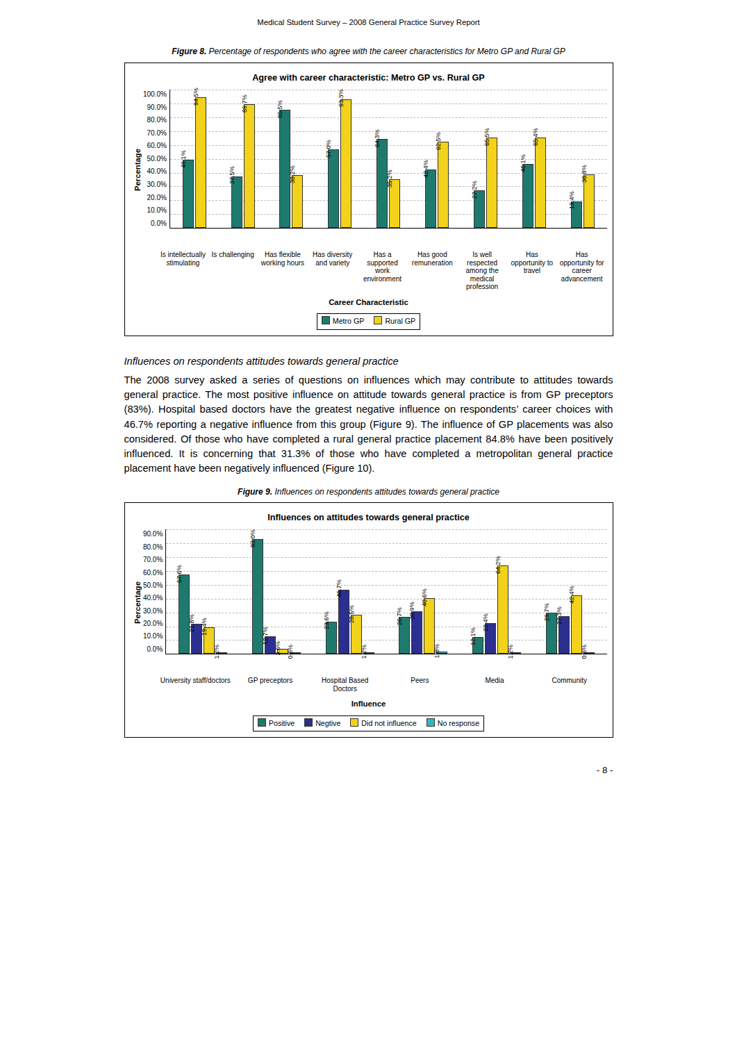Medical Student Survey – 2008 General Practice Survey Report
Figure 8. Percentage of respondents who agree with the career characteristics for Metro GP and Rural GP
Agree with career characteristic: Metro GP vs. Rural GP
Percentage
100.0%
90.0%
80.0%
70.0%
60.0%
50.0%
40.0%
30.0%
20.0%
10.0%
0.0%
49.1%
94.5%
37.5%
89.7%
85.5%
38.2%
57.0%
93.3%
64.3%
35.2%
42.4%
62.5%
27.2%
65.5%
46.1%
65.4%
19.4%
38.8%
Is intellectually stimulating
Is challenging
Has flexible working hours
Has diversity and variety
Has a supported work environment
Has good remuneration
Is well respected among the medical profession
Has opportunity to travel
Has opportunity for career advancement
Career Characteristic
Metro GP
Rural GP
Influences on respondents attitudes towards general practice
The 2008 survey asked a series of questions on influences which may contribute to attitudes towards general practice. The most positive influence on attitude towards general practice is from GP preceptors (83%). Hospital based doctors have the greatest negative influence on respondents’ career choices with 46.7% reporting a negative influence from this group (Figure 9). The influence of GP placements was also considered. Of those who have completed a rural general practice placement 84.8% have been positively influenced. It is concerning that 31.3% of those who have completed a metropolitan general practice placement have been negatively influenced (Figure 10).
Figure 9. Influences on respondents attitudes towards general practice
Influences on attitudes towards general practice
Percentage
90.0%
80.0%
70.0%
60.0%
50.0%
40.0%
30.0%
20.0%
10.0%
0.0%
57.6%
21.8%
19.4%
1.2%
83.0%
12.7%
3.6%
0.6%
23.6%
46.7%
28.5%
1.2%
26.7%
30.9%
40.6%
1.8%
12.1%
22.4%
64.2%
1.2%
29.7%
27.3%
42.4%
0.6%
University staff/doctors
GP preceptors
Hospital Based Doctors
Peers
Media
Community
Influence
Positive
Negtive
Did not influence
No response
- 8 -